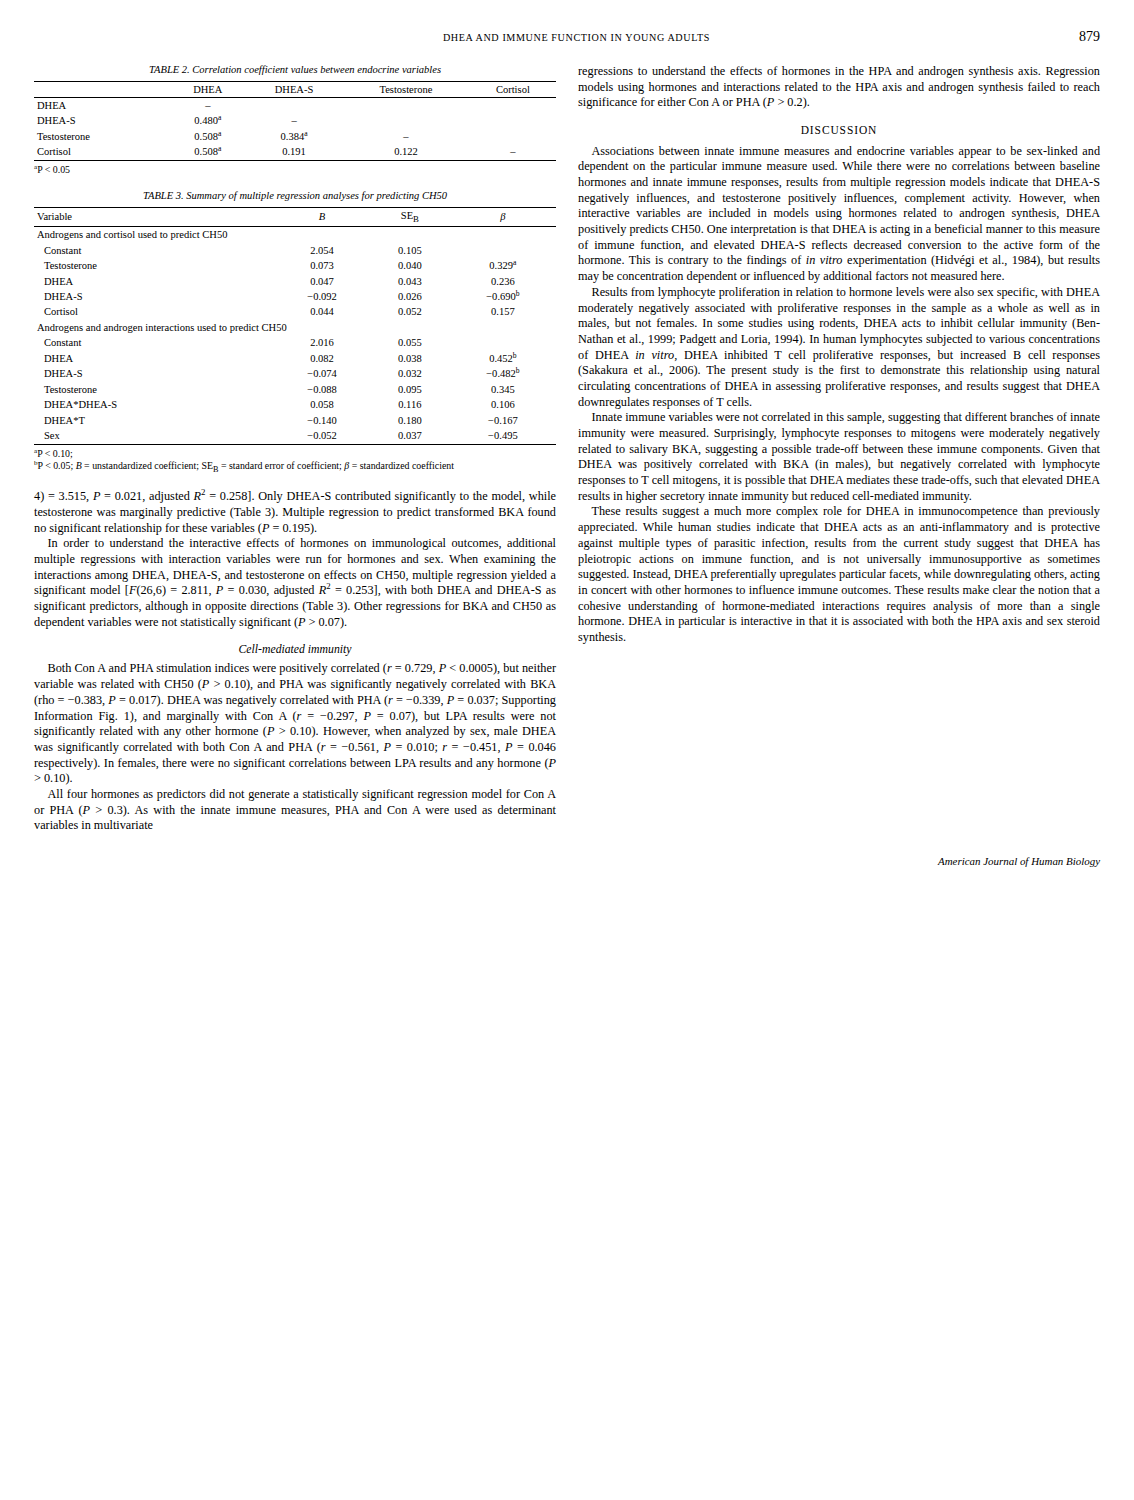DHEA AND IMMUNE FUNCTION IN YOUNG ADULTS
879
TABLE 2. Correlation coefficient values between endocrine variables
| | DHEA | DHEA-S | Testosterone | Cortisol |
| --- | --- | --- | --- | --- |
| DHEA | – | | | |
| DHEA-S | 0.480 a | – | | |
| Testosterone | 0.508 a | 0.384 a | – | |
| Cortisol | 0.508 a | 0.191 | 0.122 | – |
aP < 0.05
TABLE 3. Summary of multiple regression analyses for predicting CH50
| Variable | B | SE B | β |
| --- | --- | --- | --- |
| Androgens and cortisol used to predict CH50 |
| Constant | 2.054 | 0.105 | |
| Testosterone | 0.073 | 0.040 | 0.329 a |
| DHEA | 0.047 | 0.043 | 0.236 |
| DHEA-S | −0.092 | 0.026 | −0.690 b |
| Cortisol | 0.044 | 0.052 | 0.157 |
| Androgens and androgen interactions used to predict CH50 |
| Constant | 2.016 | 0.055 | |
| DHEA | 0.082 | 0.038 | 0.452 b |
| DHEA-S | −0.074 | 0.032 | −0.482 b |
| Testosterone | −0.088 | 0.095 | 0.345 |
| DHEA*DHEA-S | 0.058 | 0.116 | 0.106 |
| DHEA*T | −0.140 | 0.180 | −0.167 |
| Sex | −0.052 | 0.037 | −0.495 |
aP < 0.10;
bP < 0.05; B = unstandardized coefficient; SEB = standard error of coefficient; β = standardized coefficient
4) = 3.515, P = 0.021, adjusted R2 = 0.258]. Only DHEA-S contributed significantly to the model, while testosterone was marginally predictive (Table 3). Multiple regression to predict transformed BKA found no significant relationship for these variables (P = 0.195).
In order to understand the interactive effects of hormones on immunological outcomes, additional multiple regressions with interaction variables were run for hormones and sex. When examining the interactions among DHEA, DHEA-S, and testosterone on effects on CH50, multiple regression yielded a significant model [F(26,6) = 2.811, P = 0.030, adjusted R2 = 0.253], with both DHEA and DHEA-S as significant predictors, although in opposite directions (Table 3). Other regressions for BKA and CH50 as dependent variables were not statistically significant (P > 0.07).
Cell-mediated immunity
Both Con A and PHA stimulation indices were positively correlated (r = 0.729, P < 0.0005), but neither variable was related with CH50 (P > 0.10), and PHA was significantly negatively correlated with BKA (rho = −0.383, P = 0.017). DHEA was negatively correlated with PHA (r = −0.339, P = 0.037; Supporting Information Fig. 1), and marginally with Con A (r = −0.297, P = 0.07), but LPA results were not significantly related with any other hormone (P > 0.10). However, when analyzed by sex, male DHEA was significantly correlated with both Con A and PHA (r = −0.561, P = 0.010; r = −0.451, P = 0.046 respectively). In females, there were no significant correlations between LPA results and any hormone (P > 0.10).
All four hormones as predictors did not generate a statistically significant regression model for Con A or PHA (P > 0.3). As with the innate immune measures, PHA and Con A were used as determinant variables in multivariate
regressions to understand the effects of hormones in the HPA and androgen synthesis axis. Regression models using hormones and interactions related to the HPA axis and androgen synthesis failed to reach significance for either Con A or PHA (P > 0.2).
DISCUSSION
Associations between innate immune measures and endocrine variables appear to be sex-linked and dependent on the particular immune measure used. While there were no correlations between baseline hormones and innate immune responses, results from multiple regression models indicate that DHEA-S negatively influences, and testosterone positively influences, complement activity. However, when interactive variables are included in models using hormones related to androgen synthesis, DHEA positively predicts CH50. One interpretation is that DHEA is acting in a beneficial manner to this measure of immune function, and elevated DHEA-S reflects decreased conversion to the active form of the hormone. This is contrary to the findings of in vitro experimentation (Hidvégi et al., 1984), but results may be concentration dependent or influenced by additional factors not measured here.
Results from lymphocyte proliferation in relation to hormone levels were also sex specific, with DHEA moderately negatively associated with proliferative responses in the sample as a whole as well as in males, but not females. In some studies using rodents, DHEA acts to inhibit cellular immunity (Ben-Nathan et al., 1999; Padgett and Loria, 1994). In human lymphocytes subjected to various concentrations of DHEA in vitro, DHEA inhibited T cell proliferative responses, but increased B cell responses (Sakakura et al., 2006). The present study is the first to demonstrate this relationship using natural circulating concentrations of DHEA in assessing proliferative responses, and results suggest that DHEA downregulates responses of T cells.
Innate immune variables were not correlated in this sample, suggesting that different branches of innate immunity were measured. Surprisingly, lymphocyte responses to mitogens were moderately negatively related to salivary BKA, suggesting a possible trade-off between these immune components. Given that DHEA was positively correlated with BKA (in males), but negatively correlated with lymphocyte responses to T cell mitogens, it is possible that DHEA mediates these trade-offs, such that elevated DHEA results in higher secretory innate immunity but reduced cell-mediated immunity.
These results suggest a much more complex role for DHEA in immunocompetence than previously appreciated. While human studies indicate that DHEA acts as an anti-inflammatory and is protective against multiple types of parasitic infection, results from the current study suggest that DHEA has pleiotropic actions on immune function, and is not universally immunosupportive as sometimes suggested. Instead, DHEA preferentially upregulates particular facets, while downregulating others, acting in concert with other hormones to influence immune outcomes. These results make clear the notion that a cohesive understanding of hormone-mediated interactions requires analysis of more than a single hormone. DHEA in particular is interactive in that it is associated with both the HPA axis and sex steroid synthesis.
American Journal of Human Biology